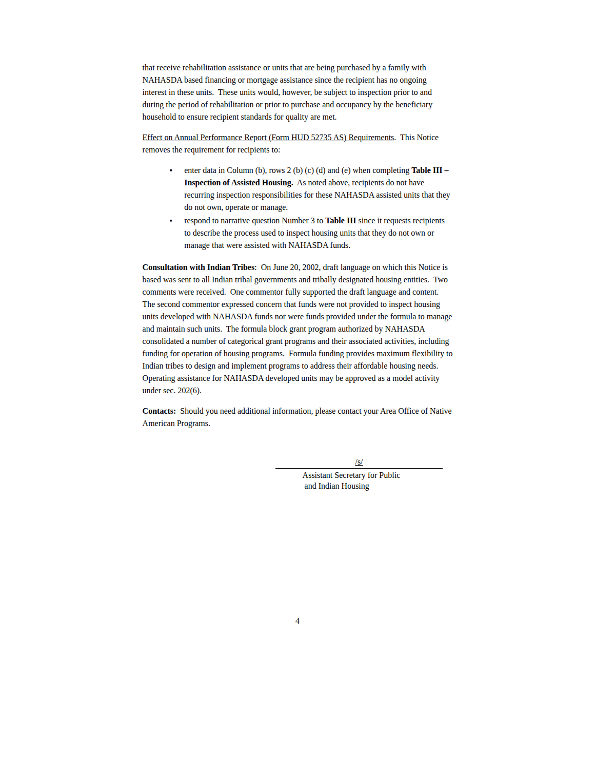that receive rehabilitation assistance or units that are being purchased by a family with NAHASDA based financing or mortgage assistance since the recipient has no ongoing interest in these units. These units would, however, be subject to inspection prior to and during the period of rehabilitation or prior to purchase and occupancy by the beneficiary household to ensure recipient standards for quality are met.
Effect on Annual Performance Report (Form HUD 52735 AS) Requirements. This Notice removes the requirement for recipients to:
enter data in Column (b), rows 2 (b) (c) (d) and (e) when completing Table III – Inspection of Assisted Housing. As noted above, recipients do not have recurring inspection responsibilities for these NAHASDA assisted units that they do not own, operate or manage.
respond to narrative question Number 3 to Table III since it requests recipients to describe the process used to inspect housing units that they do not own or manage that were assisted with NAHASDA funds.
Consultation with Indian Tribes: On June 20, 2002, draft language on which this Notice is based was sent to all Indian tribal governments and tribally designated housing entities. Two comments were received. One commentor fully supported the draft language and content. The second commentor expressed concern that funds were not provided to inspect housing units developed with NAHASDA funds nor were funds provided under the formula to manage and maintain such units. The formula block grant program authorized by NAHASDA consolidated a number of categorical grant programs and their associated activities, including funding for operation of housing programs. Formula funding provides maximum flexibility to Indian tribes to design and implement programs to address their affordable housing needs. Operating assistance for NAHASDA developed units may be approved as a model activity under sec. 202(6).
Contacts: Should you need additional information, please contact your Area Office of Native American Programs.
/s/
Assistant Secretary for Public
and Indian Housing
4